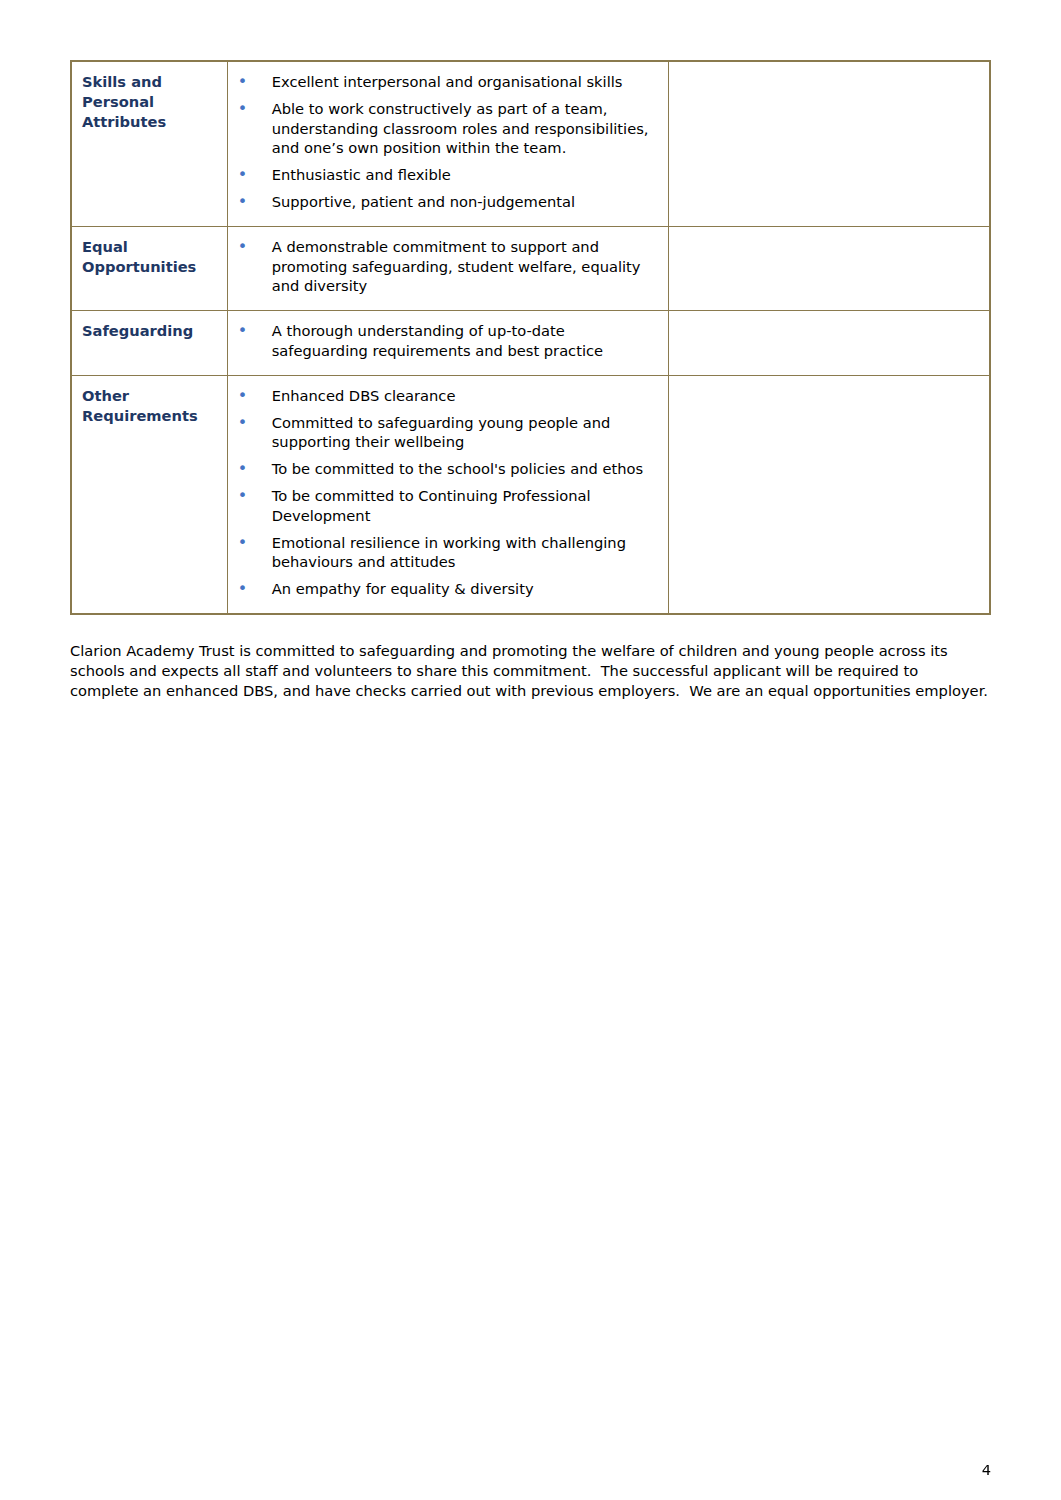| Skills and Personal Attributes | Excellent interpersonal and organisational skills Able to work constructively as part of a team, understanding classroom roles and responsibilities, and one’s own position within the team. Enthusiastic and flexible Supportive, patient and non-judgemental | |
| Equal Opportunities | A demonstrable commitment to support and promoting safeguarding, student welfare, equality and diversity | |
| Safeguarding | A thorough understanding of up-to-date safeguarding requirements and best practice | |
| Other Requirements | Enhanced DBS clearance Committed to safeguarding young people and supporting their wellbeing To be committed to the school's policies and ethos To be committed to Continuing Professional Development Emotional resilience in working with challenging behaviours and attitudes An empathy for equality & diversity | |
Clarion Academy Trust is committed to safeguarding and promoting the welfare of children and young people across its schools and expects all staff and volunteers to share this commitment. The successful applicant will be required to complete an enhanced DBS, and have checks carried out with previous employers. We are an equal opportunities employer.
4